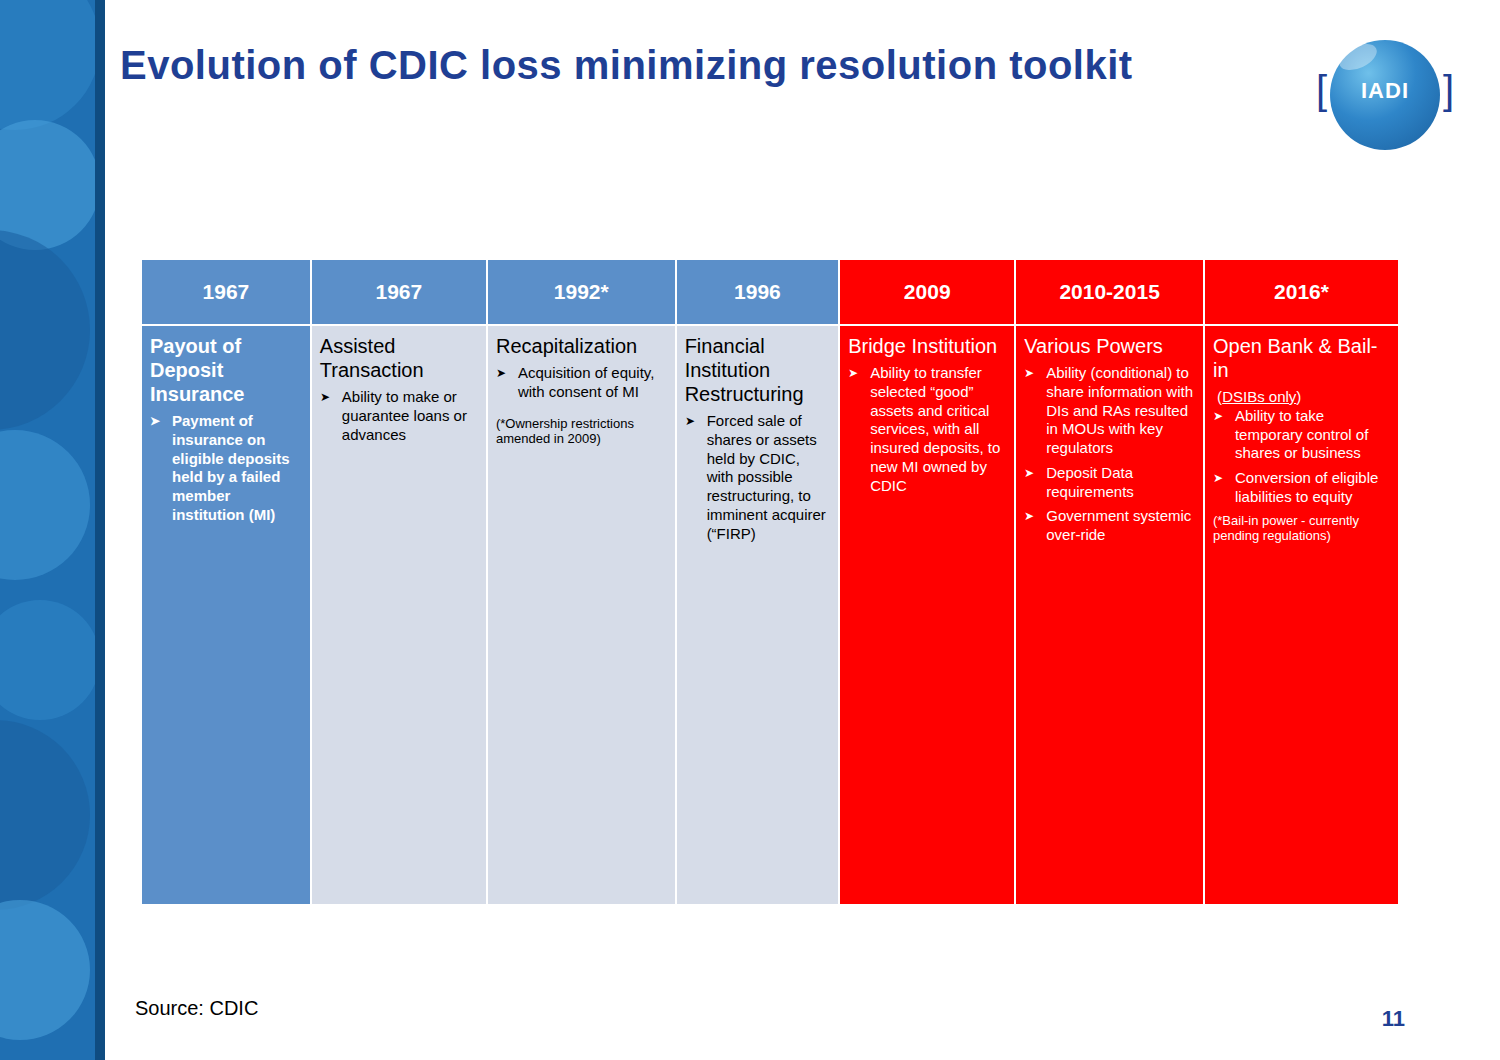Evolution of CDIC loss minimizing resolution toolkit
IADI
[
]
| 1967 | 1967 | 1992* | 1996 | 2009 | 2010-2015 | 2016* |
| --- | --- | --- | --- | --- | --- | --- |
| Payout of Deposit Insurance Payment of insurance on eligible deposits held by a failed member institution (MI) | Assisted Transaction Ability to make or guarantee loans or advances | Recapitalization Acquisition of equity, with consent of MI (*Ownership restrictions amended in 2009) | Financial Institution Restructuring Forced sale of shares or assets held by CDIC, with possible restructuring, to imminent acquirer (“FIRP) | Bridge Institution Ability to transfer selected “good” assets and critical services, with all insured deposits, to new MI owned by CDIC | Various Powers Ability (conditional) to share information with DIs and RAs resulted in MOUs with key regulators Deposit Data requirements Government systemic over-ride | Open Bank & Bail-in ( DSIBs only ) Ability to take temporary control of shares or business Conversion of eligible liabilities to equity (*Bail-in power - currently pending regulations) |
Source: CDIC
1111